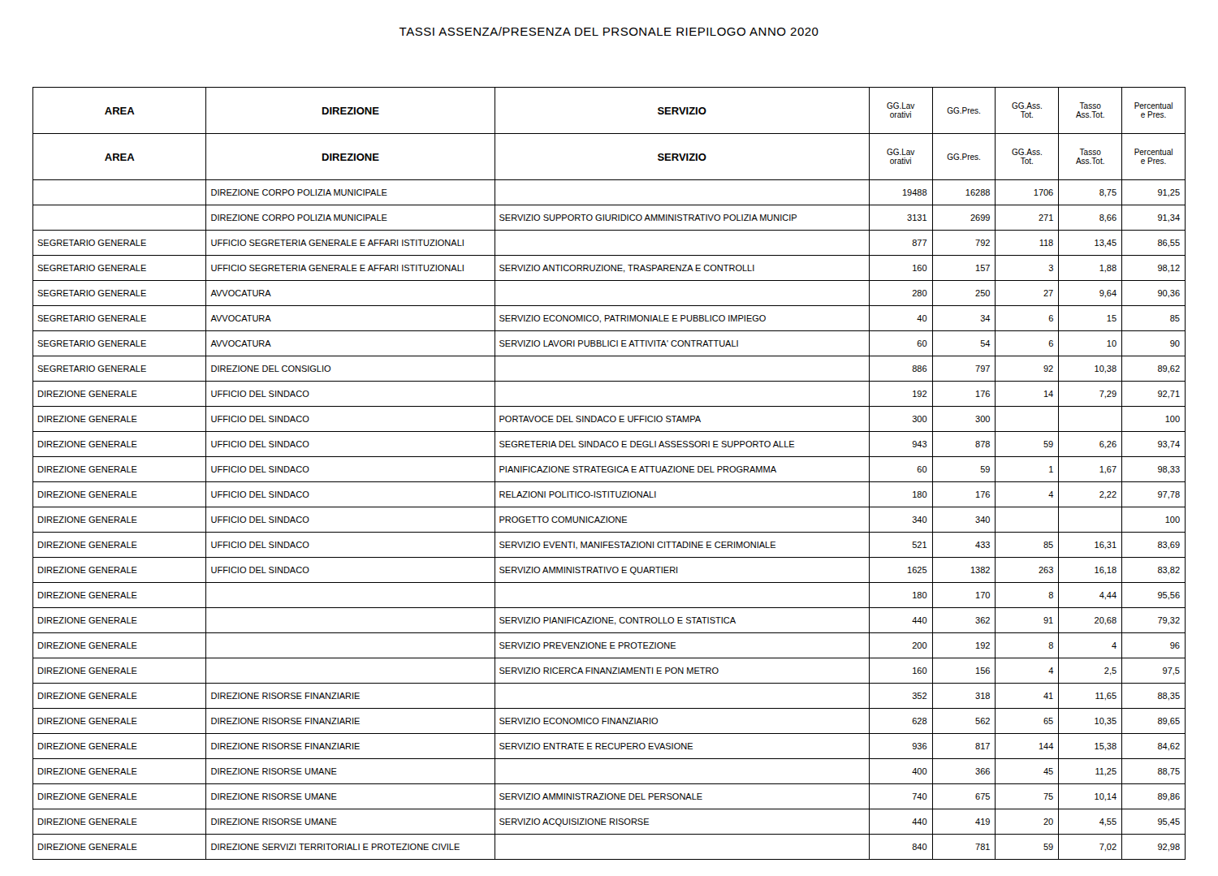TASSI ASSENZA/PRESENZA DEL PRSONALE RIEPILOGO ANNO 2020
| AREA | DIREZIONE | SERVIZIO | GG.Lav orativi | GG.Pres. | GG.Ass. Tot. | Tasso Ass.Tot. | Percentual e Pres. |
| --- | --- | --- | --- | --- | --- | --- | --- |
| AREA | DIREZIONE | SERVIZIO | GG.Lav orativi | GG.Pres. | GG.Ass. Tot. | Tasso Ass.Tot. | Percentual e Pres. |
| | DIREZIONE CORPO POLIZIA MUNICIPALE | | 19488 | 16288 | 1706 | 8,75 | 91,25 |
| | DIREZIONE CORPO POLIZIA MUNICIPALE | SERVIZIO SUPPORTO GIURIDICO AMMINISTRATIVO POLIZIA MUNICIP | 3131 | 2699 | 271 | 8,66 | 91,34 |
| SEGRETARIO GENERALE | UFFICIO SEGRETERIA GENERALE E AFFARI ISTITUZIONALI | | 877 | 792 | 118 | 13,45 | 86,55 |
| SEGRETARIO GENERALE | UFFICIO SEGRETERIA GENERALE E AFFARI ISTITUZIONALI | SERVIZIO ANTICORRUZIONE, TRASPARENZA E CONTROLLI | 160 | 157 | 3 | 1,88 | 98,12 |
| SEGRETARIO GENERALE | AVVOCATURA | | 280 | 250 | 27 | 9,64 | 90,36 |
| SEGRETARIO GENERALE | AVVOCATURA | SERVIZIO ECONOMICO, PATRIMONIALE E PUBBLICO IMPIEGO | 40 | 34 | 6 | 15 | 85 |
| SEGRETARIO GENERALE | AVVOCATURA | SERVIZIO LAVORI PUBBLICI E ATTIVITA' CONTRATTUALI | 60 | 54 | 6 | 10 | 90 |
| SEGRETARIO GENERALE | DIREZIONE DEL CONSIGLIO | | 886 | 797 | 92 | 10,38 | 89,62 |
| DIREZIONE GENERALE | UFFICIO DEL SINDACO | | 192 | 176 | 14 | 7,29 | 92,71 |
| DIREZIONE GENERALE | UFFICIO DEL SINDACO | PORTAVOCE DEL SINDACO E UFFICIO STAMPA | 300 | 300 | | | 100 |
| DIREZIONE GENERALE | UFFICIO DEL SINDACO | SEGRETERIA DEL SINDACO E DEGLI ASSESSORI E SUPPORTO ALLE | 943 | 878 | 59 | 6,26 | 93,74 |
| DIREZIONE GENERALE | UFFICIO DEL SINDACO | PIANIFICAZIONE STRATEGICA E ATTUAZIONE DEL PROGRAMMA | 60 | 59 | 1 | 1,67 | 98,33 |
| DIREZIONE GENERALE | UFFICIO DEL SINDACO | RELAZIONI POLITICO-ISTITUZIONALI | 180 | 176 | 4 | 2,22 | 97,78 |
| DIREZIONE GENERALE | UFFICIO DEL SINDACO | PROGETTO COMUNICAZIONE | 340 | 340 | | | 100 |
| DIREZIONE GENERALE | UFFICIO DEL SINDACO | SERVIZIO EVENTI, MANIFESTAZIONI CITTADINE E CERIMONIALE | 521 | 433 | 85 | 16,31 | 83,69 |
| DIREZIONE GENERALE | UFFICIO DEL SINDACO | SERVIZIO AMMINISTRATIVO E QUARTIERI | 1625 | 1382 | 263 | 16,18 | 83,82 |
| DIREZIONE GENERALE | | | 180 | 170 | 8 | 4,44 | 95,56 |
| DIREZIONE GENERALE | | SERVIZIO PIANIFICAZIONE, CONTROLLO E STATISTICA | 440 | 362 | 91 | 20,68 | 79,32 |
| DIREZIONE GENERALE | | SERVIZIO PREVENZIONE E PROTEZIONE | 200 | 192 | 8 | 4 | 96 |
| DIREZIONE GENERALE | | SERVIZIO RICERCA FINANZIAMENTI E PON METRO | 160 | 156 | 4 | 2,5 | 97,5 |
| DIREZIONE GENERALE | DIREZIONE RISORSE FINANZIARIE | | 352 | 318 | 41 | 11,65 | 88,35 |
| DIREZIONE GENERALE | DIREZIONE RISORSE FINANZIARIE | SERVIZIO ECONOMICO FINANZIARIO | 628 | 562 | 65 | 10,35 | 89,65 |
| DIREZIONE GENERALE | DIREZIONE RISORSE FINANZIARIE | SERVIZIO ENTRATE E RECUPERO EVASIONE | 936 | 817 | 144 | 15,38 | 84,62 |
| DIREZIONE GENERALE | DIREZIONE RISORSE UMANE | | 400 | 366 | 45 | 11,25 | 88,75 |
| DIREZIONE GENERALE | DIREZIONE RISORSE UMANE | SERVIZIO AMMINISTRAZIONE DEL PERSONALE | 740 | 675 | 75 | 10,14 | 89,86 |
| DIREZIONE GENERALE | DIREZIONE RISORSE UMANE | SERVIZIO ACQUISIZIONE RISORSE | 440 | 419 | 20 | 4,55 | 95,45 |
| DIREZIONE GENERALE | DIREZIONE SERVIZI TERRITORIALI E PROTEZIONE CIVILE | | 840 | 781 | 59 | 7,02 | 92,98 |